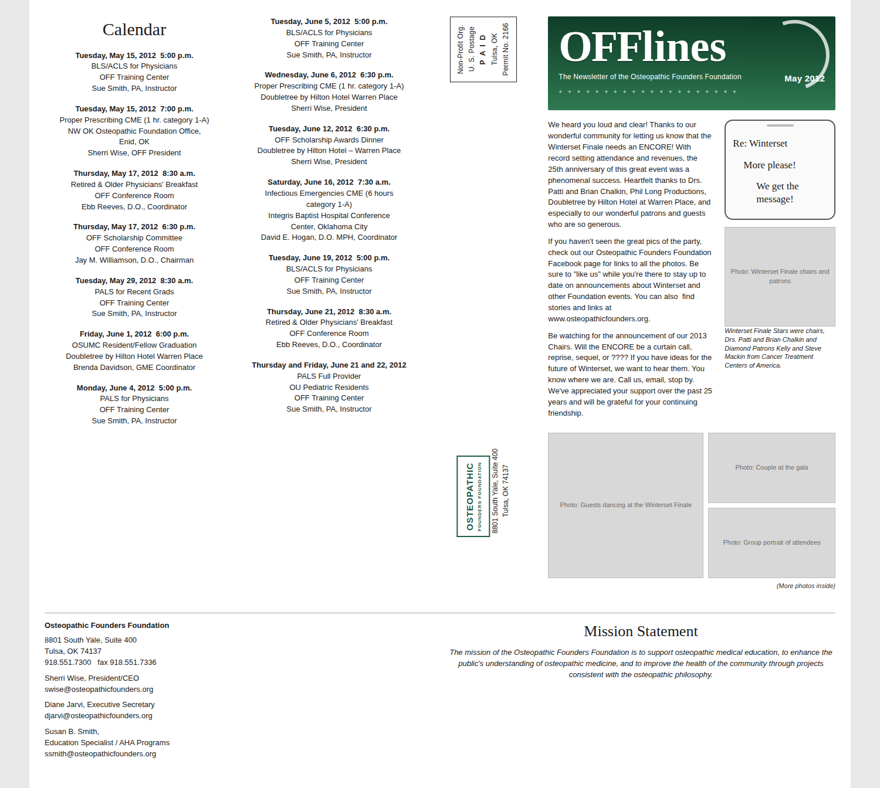Calendar
Tuesday, May 15, 2012 5:00 p.m.
BLS/ACLS for Physicians
OFF Training Center
Sue Smith, PA, Instructor
Tuesday, May 15, 2012 7:00 p.m.
Proper Prescribing CME (1 hr. category 1-A)
NW OK Osteopathic Foundation Office,
Enid, OK
Sherri Wise, OFF President
Thursday, May 17, 2012 8:30 a.m.
Retired & Older Physicians' Breakfast
OFF Conference Room
Ebb Reeves, D.O., Coordinator
Thursday, May 17, 2012 6:30 p.m.
OFF Scholarship Committee
OFF Conference Room
Jay M. Williamson, D.O., Chairman
Tuesday, May 29, 2012 8:30 a.m.
PALS for Recent Grads
OFF Training Center
Sue Smith, PA, Instructor
Friday, June 1, 2012 6:00 p.m.
OSUMC Resident/Fellow Graduation
Doubletree by Hilton Hotel Warren Place
Brenda Davidson, GME Coordinator
Monday, June 4, 2012 5:00 p.m.
PALS for Physicians
OFF Training Center
Sue Smith, PA, Instructor
Tuesday, June 5, 2012 5:00 p.m.
BLS/ACLS for Physicians
OFF Training Center
Sue Smith, PA, Instructor
Wednesday, June 6, 2012 6:30 p.m.
Proper Prescribing CME (1 hr. category 1-A)
Doubletree by Hilton Hotel Warren Place
Sherri Wise, President
Tuesday, June 12, 2012 6:30 p.m.
OFF Scholarship Awards Dinner
Doubletree by Hilton Hotel – Warren Place
Sherri Wise, President
Saturday, June 16, 2012 7:30 a.m.
Infectious Emergencies CME (6 hours
category 1-A)
Integris Baptist Hospital Conference
Center, Oklahoma City
David E. Hogan, D.O. MPH, Coordinator
Tuesday, June 19, 2012 5:00 p.m.
BLS/ACLS for Physicians
OFF Training Center
Sue Smith, PA, Instructor
Thursday, June 21, 2012 8:30 a.m.
Retired & Older Physicians' Breakfast
OFF Conference Room
Ebb Reeves, D.O., Coordinator
Thursday and Friday, June 21 and 22, 2012
PALS Full Provider
OU Pediatric Residents
OFF Training Center
Sue Smith, PA, Instructor
Non-Profit Org.
U. S. Postage
P A I D
Tulsa, OK
Permit No. 2166
OSTEOPATHIC FOUNDERS FOUNDATION
8801 South Yale, Suite 400
Tulsa, OK 74137
OFFlines
May 2012 The Newsletter of the Osteopathic Founders Foundation
+ + + + + + + + + + + + + + + + + + + +
We heard you loud and clear! Thanks to our wonderful community for letting us know that the Winterset Finale needs an ENCORE! With record setting attendance and revenues, the 25th anniversary of this great event was a phenomenal success. Heartfelt thanks to Drs. Patti and Brian Chalkin, Phil Long Productions, Doubletree by Hilton Hotel at Warren Place, and especially to our wonderful patrons and guests who are so generous.
If you haven't seen the great pics of the party, check out our Osteopathic Founders Foundation Facebook page for links to all the photos. Be sure to "like us" while you're there to stay up to date on announcements about Winterset and other Foundation events. You can also find stories and links at www.osteopathicfounders.org.
Be watching for the announcement of our 2013 Chairs. Will the ENCORE be a curtain call, reprise, sequel, or ???? If you have ideas for the future of Winterset, we want to hear them. You know where we are. Call us, email, stop by. We've appreciated your support over the past 25 years and will be grateful for your continuing friendship.
Re: Winterset
More please!
We get the message!
Photo: Winterset Finale chairs and patrons
Winterset Finale Stars were chairs, Drs. Patti and Brian Chalkin and Diamond Patrons Kelly and Steve Mackin from Cancer Treatment Centers of America.
Photo: Guests dancing at the Winterset Finale
Photo: Couple at the gala
Photo: Group portrait of attendees
(More photos inside)
Osteopathic Founders Foundation
8801 South Yale, Suite 400
Tulsa, OK 74137
918.551.7300 fax 918.551.7336
Sherri Wise, President/CEO
swise@osteopathicfounders.org
Diane Jarvi, Executive Secretary
djarvi@osteopathicfounders.org
Susan B. Smith,
Education Specialist / AHA Programs
ssmith@osteopathicfounders.org
Mission Statement
The mission of the Osteopathic Founders Foundation is to support osteopathic medical education, to enhance the public's understanding of osteopathic medicine, and to improve the health of the community through projects consistent with the osteopathic philosophy.